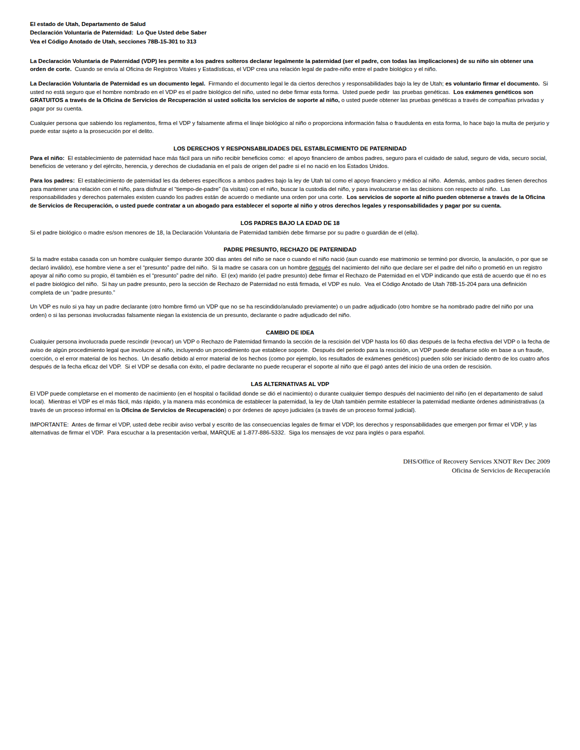El estado de Utah, Departamento de Salud
Declaración Voluntaria de Paternidad: Lo Que Usted debe Saber
Vea el Código Anotado de Utah, secciones 78B-15-301 to 313
La Declaración Voluntaria de Paternidad (VDP) les permite a los padres solteros declarar legalmente la paternidad (ser el padre, con todas las implicaciones) de su niño sin obtener una orden de corte. Cuando se envía al Oficina de Registros Vitales y Estadísticas, el VDP crea una relación legal de padre-niño entre el padre biológico y el niño.
La Declaración Voluntaria de Paternidad es un documento legal. Firmando el documento legal le da ciertos derechos y responsabilidades bajo la ley de Utah; es voluntario firmar el documento. Si usted no está seguro que el hombre nombrado en el VDP es el padre biológico del niño, usted no debe firmar esta forma. Usted puede pedir las pruebas genéticas. Los exámenes genéticos son GRATUITOS a través de la Oficina de Servicios de Recuperación si usted solicita los servicios de soporte al niño, o usted puede obtener las pruebas genéticas a través de compañias privadas y pagar por su cuenta.
Cualquier persona que sabiendo los reglamentos, firma el VDP y falsamente afirma el linaje biológico al niño o proporciona información falsa o fraudulenta en esta forma, lo hace bajo la multa de perjurio y puede estar sujeto a la prosecución por el delito.
Los Derechos y Responsabilidades del Establecimiento de Paternidad
Para el niño: El establecimiento de paternidad hace más fácil para un niño recibir beneficios como: el apoyo financiero de ambos padres, seguro para el cuidado de salud, seguro de vida, securo social, beneficios de veterano y del ejército, herencia, y derechos de ciudadania en el país de origen del padre si el no nació en los Estados Unidos.
Para los padres: El establecimiento de paternidad les da deberes específicos a ambos padres bajo la ley de Utah tal como el apoyo financiero y médico al niño. Además, ambos padres tienen derechos para mantener una relación con el niño, para disfrutar el “tiempo-de-padre” (la visitas) con el niño, buscar la custodia del niño, y para involucrarse en las decisions con respecto al niño. Las responsabilidades y derechos paternales existen cuando los padres están de acuerdo o mediante una orden por una corte. Los servicios de soporte al niño pueden obtenerse a través de la Oficina de Servicios de Recuperación, o usted puede contratar a un abogado para establecer el soporte al niño y otros derechos legales y responsabilidades y pagar por su cuenta.
Los Padres Bajo la Edad de 18
Si el padre biológico o madre es/son menores de 18, la Declaración Voluntaria de Paternidad también debe firmarse por su padre o guardián de el (ella).
Padre Presunto, Rechazo de Paternidad
Si la madre estaba casada con un hombre cualquier tiempo durante 300 dias antes del niño se nace o cuando el niño nació (aun cuando ese matrimonio se terminó por divorcio, la anulación, o por que se declaró inválido), ese hombre viene a ser el “presunto” padre del niño. Si la madre se casara con un hombre después del nacimiento del niño que declare ser el padre del niño o prometió en un registro apoyar al niño como su propio, él también es el “presunto” padre del niño. El (ex) marido (el padre presunto) debe firmar el Rechazo de Paternidad en el VDP indicando que está de acuerdo que él no es el padre biológico del niño. Si hay un padre presunto, pero la sección de Rechazo de Paternidad no está firmada, el VDP es nulo. Vea el Código Anotado de Utah 78B-15-204 para una definición completa de un “padre presunto.”
Un VDP es nulo si ya hay un padre declarante (otro hombre firmó un VDP que no se ha rescindido/anulado previamente) o un padre adjudicado (otro hombre se ha nombrado padre del niño por una orden) o si las personas involucradas falsamente niegan la existencia de un presunto, declarante o padre adjudicado del niño.
Cambio de Idea
Cualquier persona involucrada puede rescindir (revocar) un VDP o Rechazo de Paternidad firmando la sección de la rescisión del VDP hasta los 60 dias después de la fecha efectiva del VDP o la fecha de aviso de algún procedimiento legal que involucre al niño, incluyendo un procedimiento que establece soporte. Después del periodo para la rescisión, un VDP puede desafiarse sólo en base a un fraude, coerción, o el error material de los hechos. Un desafio debido al error material de los hechos (como por ejemplo, los resultados de exámenes genéticos) pueden sólo ser iniciado dentro de los cuatro años después de la fecha eficaz del VDP. Si el VDP se desafia con éxito, el padre declarante no puede recuperar el soporte al niño que él pagó antes del inicio de una orden de rescisión.
Las Alternativas al VDP
El VDP puede completarse en el momento de nacimiento (en el hospital o facilidad donde se dió el nacimiento) o durante cualquier tiempo después del nacimiento del niño (en el departamento de salud local). Mientras el VDP es el más fácil, más rápido, y la manera más económica de establecer la paternidad, la ley de Utah también permite establecer la paternidad mediante órdenes administrativas (a través de un proceso informal en la Oficina de Servicios de Recuperación) o por órdenes de apoyo judiciales (a través de un proceso formal judicial).
IMPORTANTE: Antes de firmar el VDP, usted debe recibir aviso verbal y escrito de las consecuencias legales de firmar el VDP, los derechos y responsabilidades que emergen por firmar el VDP, y las alternativas de firmar el VDP. Para escuchar a la presentación verbal, MARQUE al 1-877-886-5332. Siga los mensajes de voz para inglés o para español.
DHS/Office of Recovery Services XNOT Rev Dec 2009
Oficina de Servicios de Recuperación